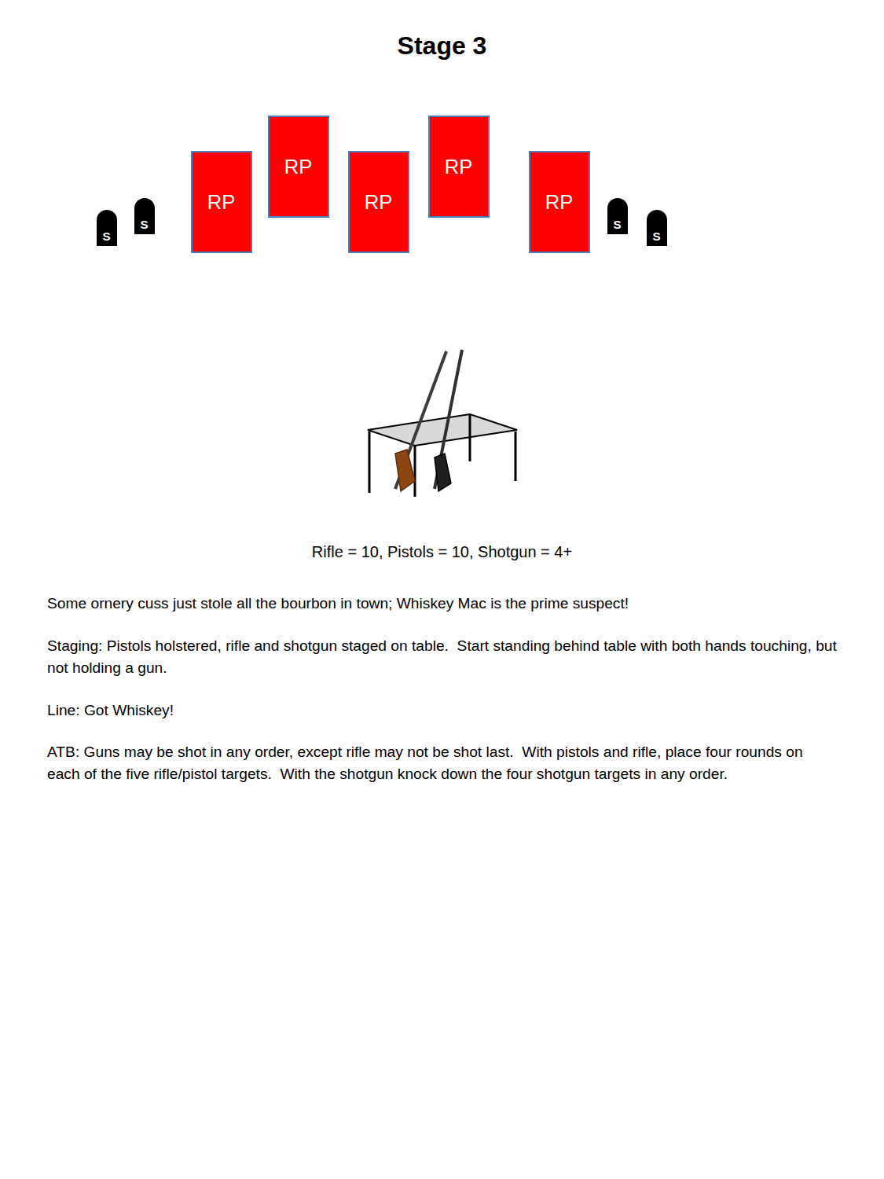Stage 3
S
S
RP
RP
RP
RP
RP
S
S
Rifle = 10, Pistols = 10, Shotgun = 4+
Some ornery cuss just stole all the bourbon in town; Whiskey Mac is the prime suspect!
Staging: Pistols holstered, rifle and shotgun staged on table. Start standing behind table with both hands touching, but not holding a gun.
Line: Got Whiskey!
ATB: Guns may be shot in any order, except rifle may not be shot last. With pistols and rifle, place four rounds on each of the five rifle/pistol targets. With the shotgun knock down the four shotgun targets in any order.